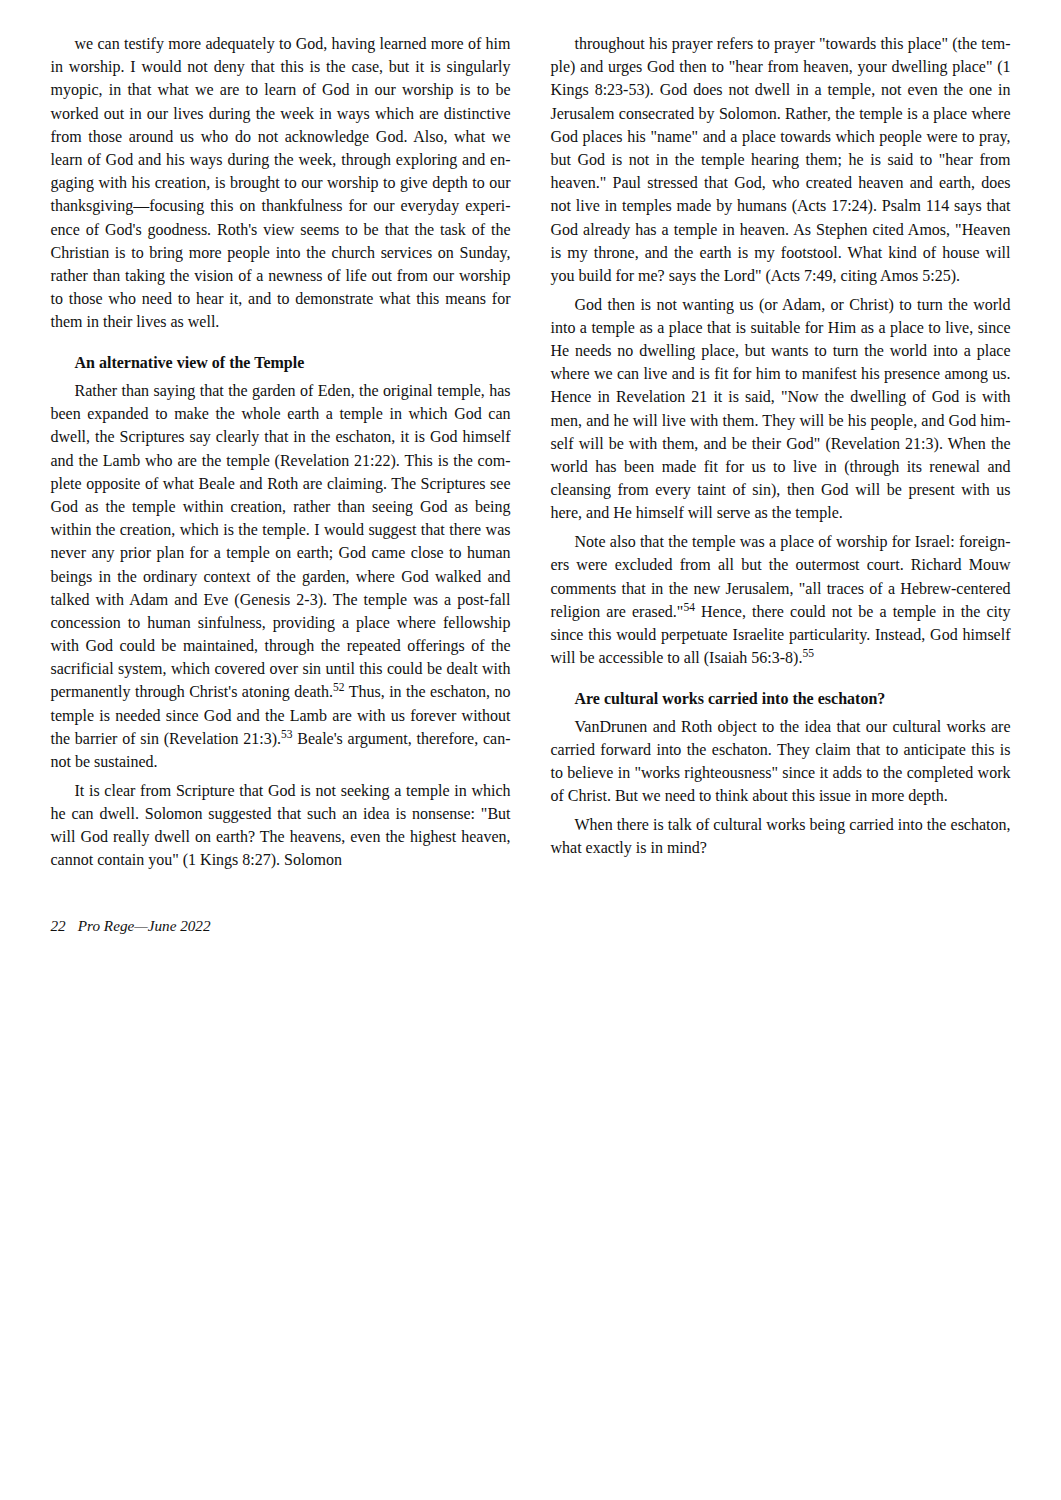we can testify more adequately to God, having learned more of him in worship. I would not deny that this is the case, but it is singularly myopic, in that what we are to learn of God in our worship is to be worked out in our lives during the week in ways which are distinctive from those around us who do not acknowledge God. Also, what we learn of God and his ways during the week, through exploring and engaging with his creation, is brought to our worship to give depth to our thanksgiving—focusing this on thankfulness for our everyday experience of God's goodness. Roth's view seems to be that the task of the Christian is to bring more people into the church services on Sunday, rather than taking the vision of a newness of life out from our worship to those who need to hear it, and to demonstrate what this means for them in their lives as well.
An alternative view of the Temple
Rather than saying that the garden of Eden, the original temple, has been expanded to make the whole earth a temple in which God can dwell, the Scriptures say clearly that in the eschaton, it is God himself and the Lamb who are the temple (Revelation 21:22). This is the complete opposite of what Beale and Roth are claiming. The Scriptures see God as the temple within creation, rather than seeing God as being within the creation, which is the temple. I would suggest that there was never any prior plan for a temple on earth; God came close to human beings in the ordinary context of the garden, where God walked and talked with Adam and Eve (Genesis 2-3). The temple was a post-fall concession to human sinfulness, providing a place where fellowship with God could be maintained, through the repeated offerings of the sacrificial system, which covered over sin until this could be dealt with permanently through Christ's atoning death.52 Thus, in the eschaton, no temple is needed since God and the Lamb are with us forever without the barrier of sin (Revelation 21:3).53 Beale's argument, therefore, cannot be sustained.
It is clear from Scripture that God is not seeking a temple in which he can dwell. Solomon suggested that such an idea is nonsense: "But will God really dwell on earth? The heavens, even the highest heaven, cannot contain you" (1 Kings 8:27). Solomon
throughout his prayer refers to prayer "towards this place" (the temple) and urges God then to "hear from heaven, your dwelling place" (1 Kings 8:23-53). God does not dwell in a temple, not even the one in Jerusalem consecrated by Solomon. Rather, the temple is a place where God places his "name" and a place towards which people were to pray, but God is not in the temple hearing them; he is said to "hear from heaven." Paul stressed that God, who created heaven and earth, does not live in temples made by humans (Acts 17:24). Psalm 114 says that God already has a temple in heaven. As Stephen cited Amos, "Heaven is my throne, and the earth is my footstool. What kind of house will you build for me? says the Lord" (Acts 7:49, citing Amos 5:25).
God then is not wanting us (or Adam, or Christ) to turn the world into a temple as a place that is suitable for Him as a place to live, since He needs no dwelling place, but wants to turn the world into a place where we can live and is fit for him to manifest his presence among us. Hence in Revelation 21 it is said, "Now the dwelling of God is with men, and he will live with them. They will be his people, and God himself will be with them, and be their God" (Revelation 21:3). When the world has been made fit for us to live in (through its renewal and cleansing from every taint of sin), then God will be present with us here, and He himself will serve as the temple.
Note also that the temple was a place of worship for Israel: foreigners were excluded from all but the outermost court. Richard Mouw comments that in the new Jerusalem, "all traces of a Hebrew-centered religion are erased."54 Hence, there could not be a temple in the city since this would perpetuate Israelite particularity. Instead, God himself will be accessible to all (Isaiah 56:3-8).55
Are cultural works carried into the eschaton?
VanDrunen and Roth object to the idea that our cultural works are carried forward into the eschaton. They claim that to anticipate this is to believe in "works righteousness" since it adds to the completed work of Christ. But we need to think about this issue in more depth.
When there is talk of cultural works being carried into the eschaton, what exactly is in mind?
22 Pro Rege—June 2022